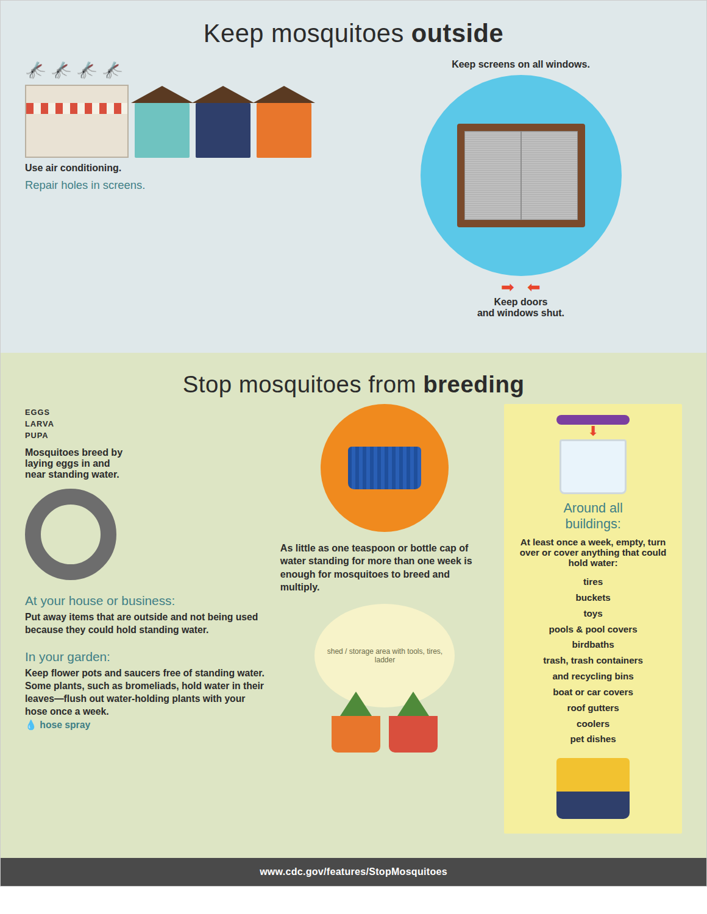Keep mosquitoes outside
🦟 🦟 🦟 🦟
Use air conditioning.
Repair holes in screens.
Keep screens on all windows.
➡ ⬅
Keep doors
and windows shut.
Stop mosquitoes from breeding
EGGS
LARVA
PUPA
Mosquitoes breed by
laying eggs in and
near standing water.
At your house or business:
Put away items that are outside and not being used because they could hold standing water.
In your garden:
Keep flower pots and saucers free of standing water. Some plants, such as bromeliads, hold water in their leaves—flush out water-holding plants with your hose once a week.
💧 hose spray
As little as one teaspoon or bottle cap of water standing for more than one week is enough for mosquitoes to breed and multiply.
shed / storage area with tools, tires, ladder
⬇
Around all
buildings:
At least once a week, empty, turn over or cover anything that could hold water:
tires
buckets
toys
pools & pool covers
birdbaths
trash, trash containers
and recycling bins
boat or car covers
roof gutters
coolers
pet dishes
www.cdc.gov/features/StopMosquitoes